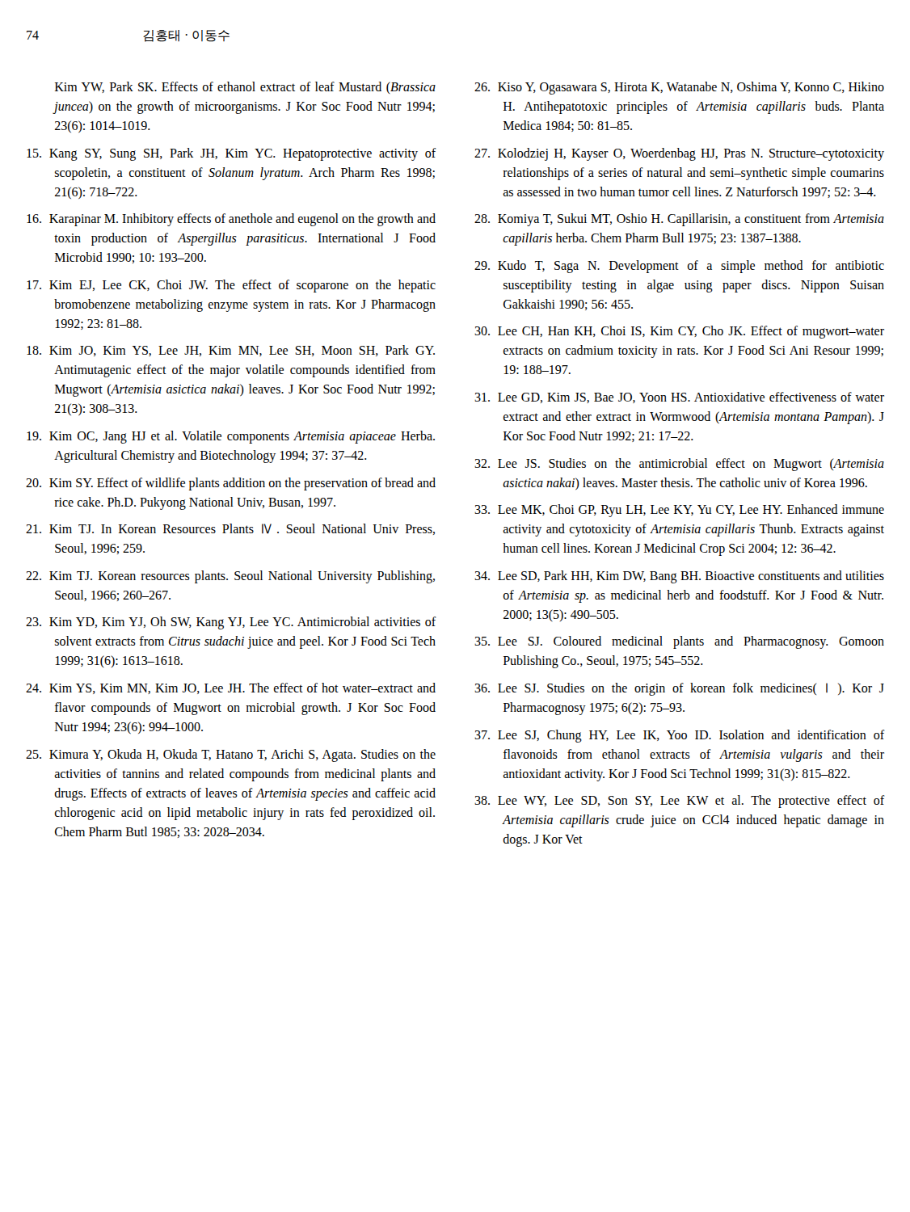74 김홍태 · 이동수
Kim YW, Park SK. Effects of ethanol extract of leaf Mustard (Brassica juncea) on the growth of microorganisms. J Kor Soc Food Nutr 1994; 23(6): 1014–1019.
15. Kang SY, Sung SH, Park JH, Kim YC. Hepatoprotective activity of scopoletin, a constituent of Solanum lyratum. Arch Pharm Res 1998; 21(6): 718–722.
16. Karapinar M. Inhibitory effects of anethole and eugenol on the growth and toxin production of Aspergillus parasiticus. International J Food Microbid 1990; 10: 193–200.
17. Kim EJ, Lee CK, Choi JW. The effect of scoparone on the hepatic bromobenzene metabolizing enzyme system in rats. Kor J Pharmacogn 1992; 23: 81–88.
18. Kim JO, Kim YS, Lee JH, Kim MN, Lee SH, Moon SH, Park GY. Antimutagenic effect of the major volatile compounds identified from Mugwort (Artemisia asictica nakai) leaves. J Kor Soc Food Nutr 1992; 21(3): 308–313.
19. Kim OC, Jang HJ et al. Volatile components Artemisia apiaceae Herba. Agricultural Chemistry and Biotechnology 1994; 37: 37–42.
20. Kim SY. Effect of wildlife plants addition on the preservation of bread and rice cake. Ph.D. Pukyong National Univ, Busan, 1997.
21. Kim TJ. In Korean Resources Plants Ⅳ. Seoul National Univ Press, Seoul, 1996; 259.
22. Kim TJ. Korean resources plants. Seoul National University Publishing, Seoul, 1966; 260–267.
23. Kim YD, Kim YJ, Oh SW, Kang YJ, Lee YC. Antimicrobial activities of solvent extracts from Citrus sudachi juice and peel. Kor J Food Sci Tech 1999; 31(6): 1613–1618.
24. Kim YS, Kim MN, Kim JO, Lee JH. The effect of hot water–extract and flavor compounds of Mugwort on microbial growth. J Kor Soc Food Nutr 1994; 23(6): 994–1000.
25. Kimura Y, Okuda H, Okuda T, Hatano T, Arichi S, Agata. Studies on the activities of tannins and related compounds from medicinal plants and drugs. Effects of extracts of leaves of Artemisia species and caffeic acid chlorogenic acid on lipid metabolic injury in rats fed peroxidized oil. Chem Pharm Butl 1985; 33: 2028–2034.
26. Kiso Y, Ogasawara S, Hirota K, Watanabe N, Oshima Y, Konno C, Hikino H. Antihepatotoxic principles of Artemisia capillaris buds. Planta Medica 1984; 50: 81–85.
27. Kolodziej H, Kayser O, Woerdenbag HJ, Pras N. Structure–cytotoxicity relationships of a series of natural and semi–synthetic simple coumarins as assessed in two human tumor cell lines. Z Naturforsch 1997; 52: 3–4.
28. Komiya T, Sukui MT, Oshio H. Capillarisin, a constituent from Artemisia capillaris herba. Chem Pharm Bull 1975; 23: 1387–1388.
29. Kudo T, Saga N. Development of a simple method for antibiotic susceptibility testing in algae using paper discs. Nippon Suisan Gakkaishi 1990; 56: 455.
30. Lee CH, Han KH, Choi IS, Kim CY, Cho JK. Effect of mugwort–water extracts on cadmium toxicity in rats. Kor J Food Sci Ani Resour 1999; 19: 188–197.
31. Lee GD, Kim JS, Bae JO, Yoon HS. Antioxidative effectiveness of water extract and ether extract in Wormwood (Artemisia montana Pampan). J Kor Soc Food Nutr 1992; 21: 17–22.
32. Lee JS. Studies on the antimicrobial effect on Mugwort (Artemisia asictica nakai) leaves. Master thesis. The catholic univ of Korea 1996.
33. Lee MK, Choi GP, Ryu LH, Lee KY, Yu CY, Lee HY. Enhanced immune activity and cytotoxicity of Artemisia capillaris Thunb. Extracts against human cell lines. Korean J Medicinal Crop Sci 2004; 12: 36–42.
34. Lee SD, Park HH, Kim DW, Bang BH. Bioactive constituents and utilities of Artemisia sp. as medicinal herb and foodstuff. Kor J Food & Nutr. 2000; 13(5): 490–505.
35. Lee SJ. Coloured medicinal plants and Pharmacognosy. Gomoon Publishing Co., Seoul, 1975; 545–552.
36. Lee SJ. Studies on the origin of korean folk medicines(Ⅰ). Kor J Pharmacognosy 1975; 6(2): 75–93.
37. Lee SJ, Chung HY, Lee IK, Yoo ID. Isolation and identification of flavonoids from ethanol extracts of Artemisia vulgaris and their antioxidant activity. Kor J Food Sci Technol 1999; 31(3): 815–822.
38. Lee WY, Lee SD, Son SY, Lee KW et al. The protective effect of Artemisia capillaris crude juice on CCl4 induced hepatic damage in dogs. J Kor Vet